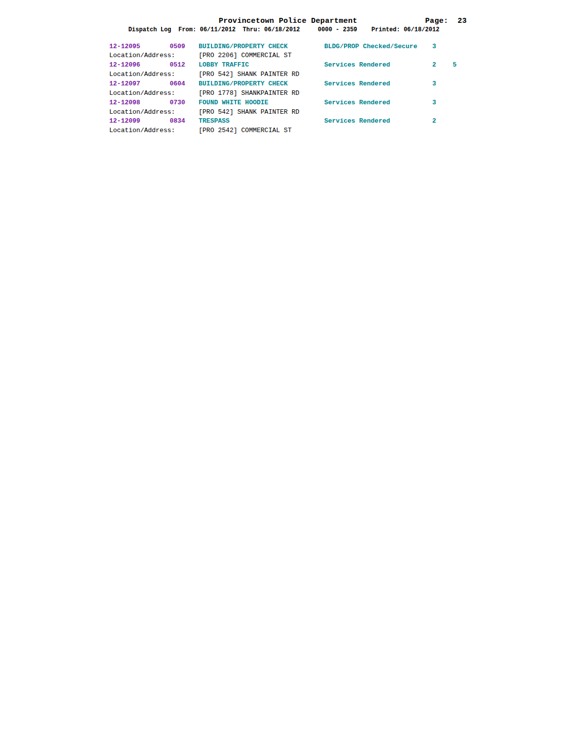Provincetown Police Department Page: 23
Dispatch Log From: 06/11/2012 Thru: 06/18/2012 0000 - 2359 Printed: 06/18/2012
| 12-12095 | 0509 | BUILDING/PROPERTY CHECK | BLDG/PROP Checked/Secure | 3 | |
| Location/Address: | [PRO 2206] COMMERCIAL ST |
| 12-12096 | 0512 | LOBBY TRAFFIC | Services Rendered | 2 | 5 |
| Location/Address: | [PRO 542] SHANK PAINTER RD |
| 12-12097 | 0604 | BUILDING/PROPERTY CHECK | Services Rendered | 3 | |
| Location/Address: | [PRO 1778] SHANKPAINTER RD |
| 12-12098 | 0730 | FOUND WHITE HOODIE | Services Rendered | 3 | |
| Location/Address: | [PRO 542] SHANK PAINTER RD |
| 12-12099 | 0834 | TRESPASS | Services Rendered | 2 | |
| Location/Address: | [PRO 2542] COMMERCIAL ST |